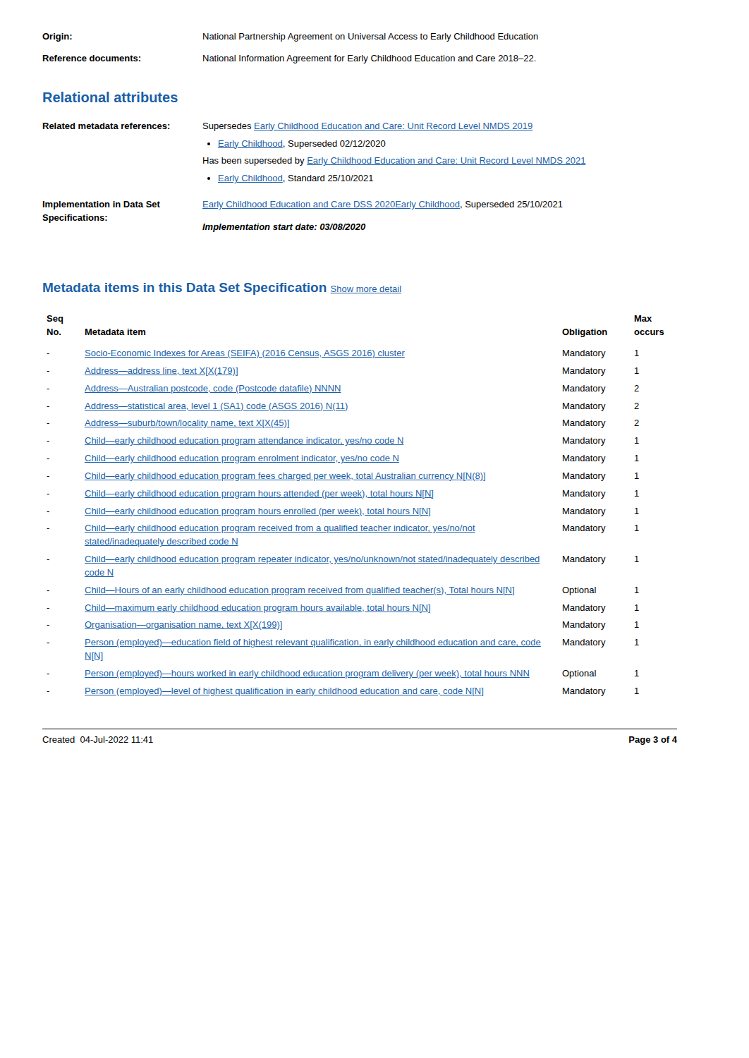| Origin: | National Partnership Agreement on Universal Access to Early Childhood Education |
| Reference documents: | National Information Agreement for Early Childhood Education and Care 2018–22. |
Relational attributes
| Related metadata references: | Supersedes Early Childhood Education and Care: Unit Record Level NMDS 2019 Early Childhood , Superseded 02/12/2020 Has been superseded by Early Childhood Education and Care: Unit Record Level NMDS 2021 Early Childhood , Standard 25/10/2021 |
| Implementation in Data Set Specifications: | Early Childhood Education and Care DSS 2020 Early Childhood , Superseded 25/10/2021 Implementation start date: 03/08/2020 |
Metadata items in this Data Set Specification Show more detail
| Seq No. | Metadata item | Obligation | Max occurs |
| --- | --- | --- | --- |
| - | Socio-Economic Indexes for Areas (SEIFA) (2016 Census, ASGS 2016) cluster | Mandatory | 1 |
| - | Address—address line, text X[X(179)] | Mandatory | 1 |
| - | Address—Australian postcode, code (Postcode datafile) NNNN | Mandatory | 2 |
| - | Address—statistical area, level 1 (SA1) code (ASGS 2016) N(11) | Mandatory | 2 |
| - | Address—suburb/town/locality name, text X[X(45)] | Mandatory | 2 |
| - | Child—early childhood education program attendance indicator, yes/no code N | Mandatory | 1 |
| - | Child—early childhood education program enrolment indicator, yes/no code N | Mandatory | 1 |
| - | Child—early childhood education program fees charged per week, total Australian currency N[N(8)] | Mandatory | 1 |
| - | Child—early childhood education program hours attended (per week), total hours N[N] | Mandatory | 1 |
| - | Child—early childhood education program hours enrolled (per week), total hours N[N] | Mandatory | 1 |
| - | Child—early childhood education program received from a qualified teacher indicator, yes/no/not stated/inadequately described code N | Mandatory | 1 |
| - | Child—early childhood education program repeater indicator, yes/no/unknown/not stated/inadequately described code N | Mandatory | 1 |
| - | Child—Hours of an early childhood education program received from qualified teacher(s), Total hours N[N] | Optional | 1 |
| - | Child—maximum early childhood education program hours available, total hours N[N] | Mandatory | 1 |
| - | Organisation—organisation name, text X[X(199)] | Mandatory | 1 |
| - | Person (employed)—education field of highest relevant qualification, in early childhood education and care, code N[N] | Mandatory | 1 |
| - | Person (employed)—hours worked in early childhood education program delivery (per week), total hours NNN | Optional | 1 |
| - | Person (employed)—level of highest qualification in early childhood education and care, code N[N] | Mandatory | 1 |
Created 04-Jul-2022 11:41 Page 3 of 4